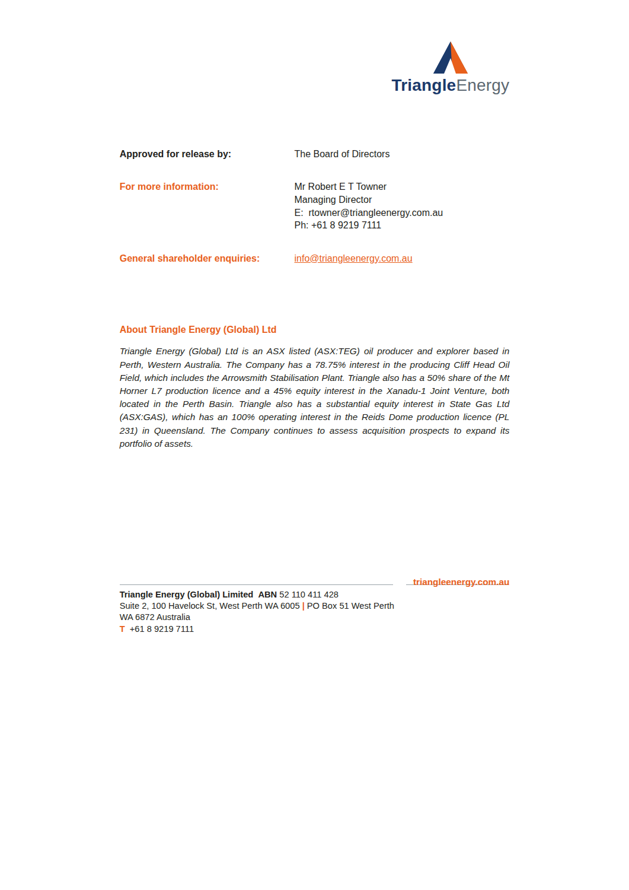Triangle Energy
Approved for release by:
The Board of Directors
For more information:
Mr Robert E T Towner
Managing Director
E: rtowner@triangleenergy.com.au
Ph: +61 8 9219 7111
General shareholder enquiries:
info@triangleenergy.com.au
About Triangle Energy (Global) Ltd
Triangle Energy (Global) Ltd is an ASX listed (ASX:TEG) oil producer and explorer based in Perth, Western Australia. The Company has a 78.75% interest in the producing Cliff Head Oil Field, which includes the Arrowsmith Stabilisation Plant. Triangle also has a 50% share of the Mt Horner L7 production licence and a 45% equity interest in the Xanadu-1 Joint Venture, both located in the Perth Basin. Triangle also has a substantial equity interest in State Gas Ltd (ASX:GAS), which has an 100% operating interest in the Reids Dome production licence (PL 231) in Queensland. The Company continues to assess acquisition prospects to expand its portfolio of assets.
Triangle Energy (Global) Limited ABN 52 110 411 428
Suite 2, 100 Havelock St, West Perth WA 6005 | PO Box 51 West Perth WA 6872 Australia
T +61 8 9219 7111
triangleenergy.com.au